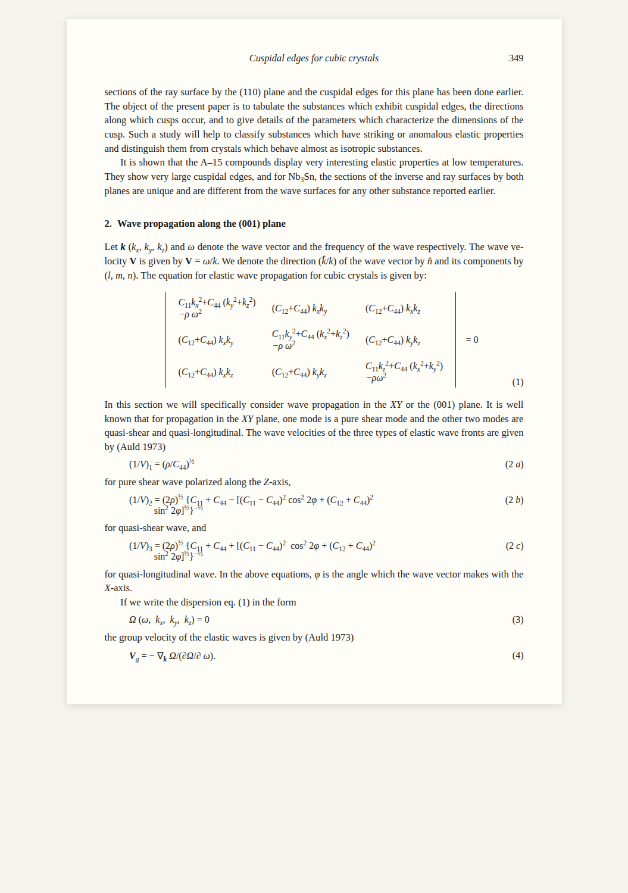Cuspidal edges for cubic crystals 349
sections of the ray surface by the (110) plane and the cuspidal edges for this plane has been done earlier. The object of the present paper is to tabulate the substances which exhibit cuspidal edges, the directions along which cusps occur, and to give details of the parameters which characterize the dimensions of the cusp. Such a study will help to classify substances which have striking or anomalous elastic properties and distinguish them from crystals which behave almost as isotropic substances.
It is shown that the A–15 compounds display very interesting elastic properties at low temperatures. They show very large cuspidal edges, and for Nb3Sn, the sections of the inverse and ray surfaces by both planes are unique and are different from the wave surfaces for any other substance reported earlier.
2. Wave propagation along the (001) plane
Let k (kx, ky, kz) and ω denote the wave vector and the frequency of the wave respectively. The wave velocity V is given by V = ω/k. We denote the direction (k̂/k) of the wave vector by n̂ and its components by (l, m, n). The equation for elastic wave propagation for cubic crystals is given by:
| C 11 k x 2 + C 44 ( k y 2 + k z 2 ) − ρ ω 2 | ( C 12 + C 44 ) k x k y | ( C 12 + C 44 ) k x k z |
| ( C 12 + C 44 ) k x k y | C 11 k y 2 + C 44 ( k x 2 + k z 2 ) − ρ ω 2 | ( C 12 + C 44 ) k y k z |
| ( C 12 + C 44 ) k x k z | ( C 12 + C 44 ) k y k z | C 11 k z 2 + C 44 ( k x 2 + k y 2 ) − ρω 2 |
= 0
(1)
In this section we will specifically consider wave propagation in the XY or the (001) plane. It is well known that for propagation in the XY plane, one mode is a pure shear mode and the other two modes are quasi-shear and quasi-longitudinal. The wave velocities of the three types of elastic wave fronts are given by (Auld 1973)
(1/V)1 = (ρ/C44)½
(2 a)
for pure shear wave polarized along the Z-axis,
(1/V)2 = (2ρ)½ {C11 + C44 − [(C11 − C44)2 cos2 2φ + (C12 + C44)2
sin2 2φ]½}−½
(2 b)
for quasi-shear wave, and
(1/V)3 = (2ρ)½ {C11 + C44 + [(C11 − C44)2 cos2 2φ + (C12 + C44)2
sin2 2φ]½}−½
(2 c)
for quasi-longitudinal wave. In the above equations, φ is the angle which the wave vector makes with the X-axis.
If we write the dispersion eq. (1) in the form
Ω (ω, kx, ky, kz) = 0
(3)
the group velocity of the elastic waves is given by (Auld 1973)
Vg = − ∇k Ω/(∂Ω/∂ ω).
(4)